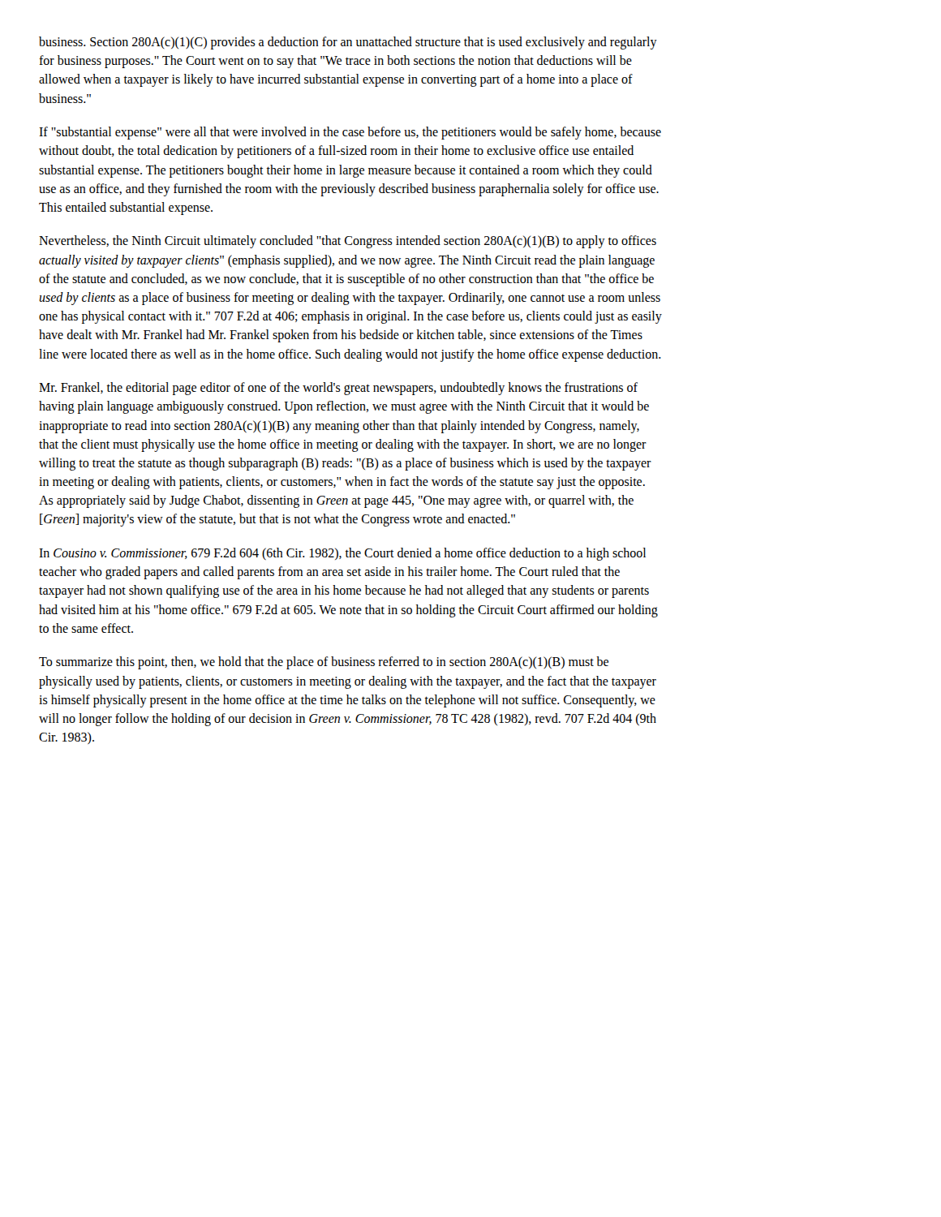business. Section 280A(c)(1)(C) provides a deduction for an unattached structure that is used exclusively and regularly for business purposes." The Court went on to say that "We trace in both sections the notion that deductions will be allowed when a taxpayer is likely to have incurred substantial expense in converting part of a home into a place of business."
If "substantial expense" were all that were involved in the case before us, the petitioners would be safely home, because without doubt, the total dedication by petitioners of a full-sized room in their home to exclusive office use entailed substantial expense. The petitioners bought their home in large measure because it contained a room which they could use as an office, and they furnished the room with the previously described business paraphernalia solely for office use. This entailed substantial expense.
Nevertheless, the Ninth Circuit ultimately concluded "that Congress intended section 280A(c)(1)(B) to apply to offices actually visited by taxpayer clients" (emphasis supplied), and we now agree. The Ninth Circuit read the plain language of the statute and concluded, as we now conclude, that it is susceptible of no other construction than that "the office be used by clients as a place of business for meeting or dealing with the taxpayer. Ordinarily, one cannot use a room unless one has physical contact with it." 707 F.2d at 406; emphasis in original. In the case before us, clients could just as easily have dealt with Mr. Frankel had Mr. Frankel spoken from his bedside or kitchen table, since extensions of the Times line were located there as well as in the home office. Such dealing would not justify the home office expense deduction.
Mr. Frankel, the editorial page editor of one of the world's great newspapers, undoubtedly knows the frustrations of having plain language ambiguously construed. Upon reflection, we must agree with the Ninth Circuit that it would be inappropriate to read into section 280A(c)(1)(B) any meaning other than that plainly intended by Congress, namely, that the client must physically use the home office in meeting or dealing with the taxpayer. In short, we are no longer willing to treat the statute as though subparagraph (B) reads: "(B) as a place of business which is used by the taxpayer in meeting or dealing with patients, clients, or customers," when in fact the words of the statute say just the opposite. As appropriately said by Judge Chabot, dissenting in Green at page 445, "One may agree with, or quarrel with, the [Green] majority's view of the statute, but that is not what the Congress wrote and enacted."
In Cousino v. Commissioner, 679 F.2d 604 (6th Cir. 1982), the Court denied a home office deduction to a high school teacher who graded papers and called parents from an area set aside in his trailer home. The Court ruled that the taxpayer had not shown qualifying use of the area in his home because he had not alleged that any students or parents had visited him at his "home office." 679 F.2d at 605. We note that in so holding the Circuit Court affirmed our holding to the same effect.
To summarize this point, then, we hold that the place of business referred to in section 280A(c)(1)(B) must be physically used by patients, clients, or customers in meeting or dealing with the taxpayer, and the fact that the taxpayer is himself physically present in the home office at the time he talks on the telephone will not suffice. Consequently, we will no longer follow the holding of our decision in Green v. Commissioner, 78 TC 428 (1982), revd. 707 F.2d 404 (9th Cir. 1983).